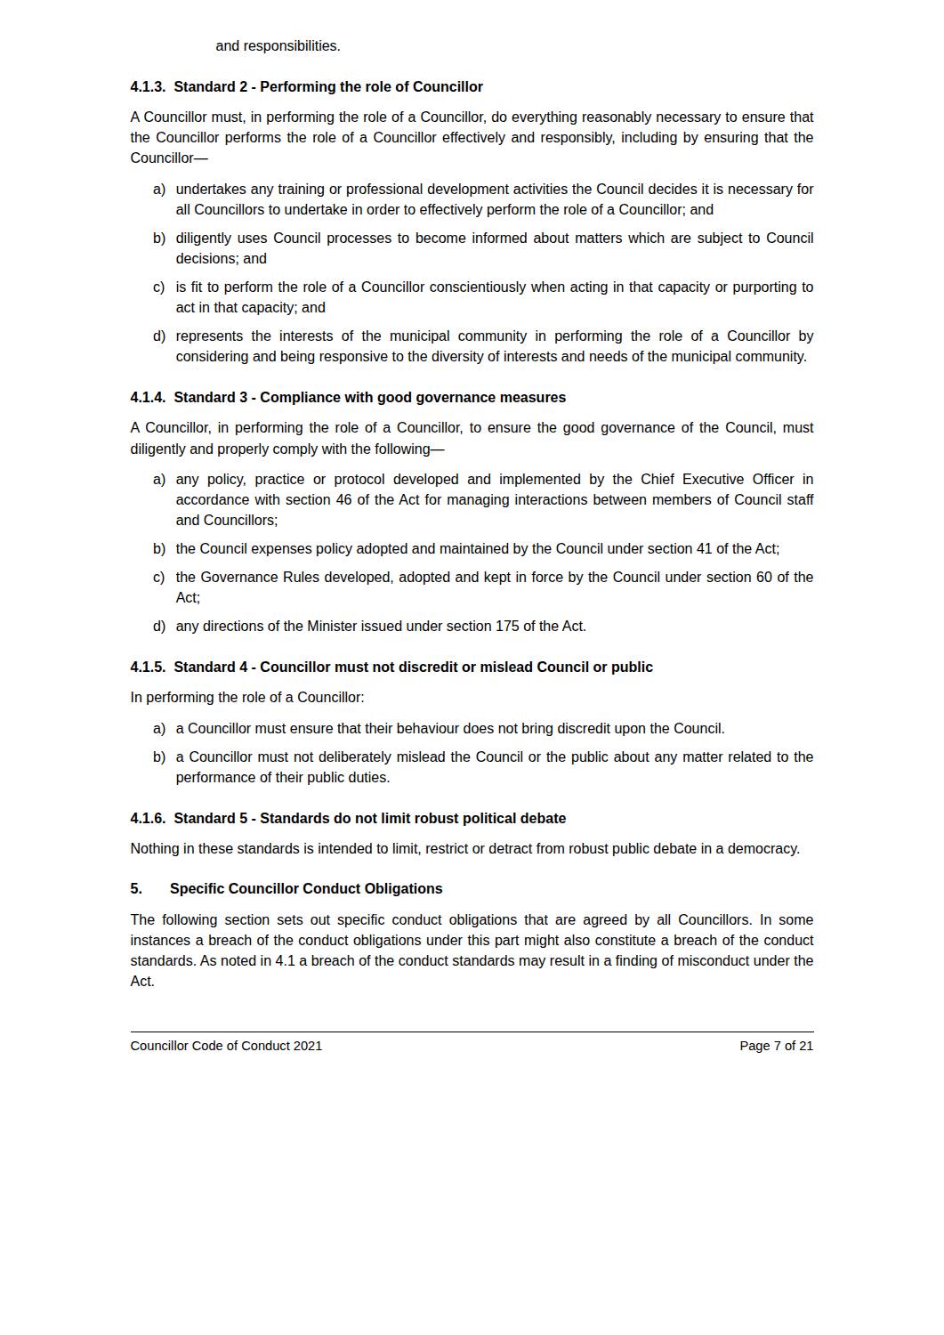and responsibilities.
4.1.3. Standard 2 - Performing the role of Councillor
A Councillor must, in performing the role of a Councillor, do everything reasonably necessary to ensure that the Councillor performs the role of a Councillor effectively and responsibly, including by ensuring that the Councillor—
a) undertakes any training or professional development activities the Council decides it is necessary for all Councillors to undertake in order to effectively perform the role of a Councillor; and
b) diligently uses Council processes to become informed about matters which are subject to Council decisions; and
c) is fit to perform the role of a Councillor conscientiously when acting in that capacity or purporting to act in that capacity; and
d) represents the interests of the municipal community in performing the role of a Councillor by considering and being responsive to the diversity of interests and needs of the municipal community.
4.1.4. Standard 3 - Compliance with good governance measures
A Councillor, in performing the role of a Councillor, to ensure the good governance of the Council, must diligently and properly comply with the following—
a) any policy, practice or protocol developed and implemented by the Chief Executive Officer in accordance with section 46 of the Act for managing interactions between members of Council staff and Councillors;
b) the Council expenses policy adopted and maintained by the Council under section 41 of the Act;
c) the Governance Rules developed, adopted and kept in force by the Council under section 60 of the Act;
d) any directions of the Minister issued under section 175 of the Act.
4.1.5. Standard 4 - Councillor must not discredit or mislead Council or public
In performing the role of a Councillor:
a) a Councillor must ensure that their behaviour does not bring discredit upon the Council.
b) a Councillor must not deliberately mislead the Council or the public about any matter related to the performance of their public duties.
4.1.6. Standard 5 - Standards do not limit robust political debate
Nothing in these standards is intended to limit, restrict or detract from robust public debate in a democracy.
5. Specific Councillor Conduct Obligations
The following section sets out specific conduct obligations that are agreed by all Councillors. In some instances a breach of the conduct obligations under this part might also constitute a breach of the conduct standards. As noted in 4.1 a breach of the conduct standards may result in a finding of misconduct under the Act.
Councillor Code of Conduct 2021 Page 7 of 21